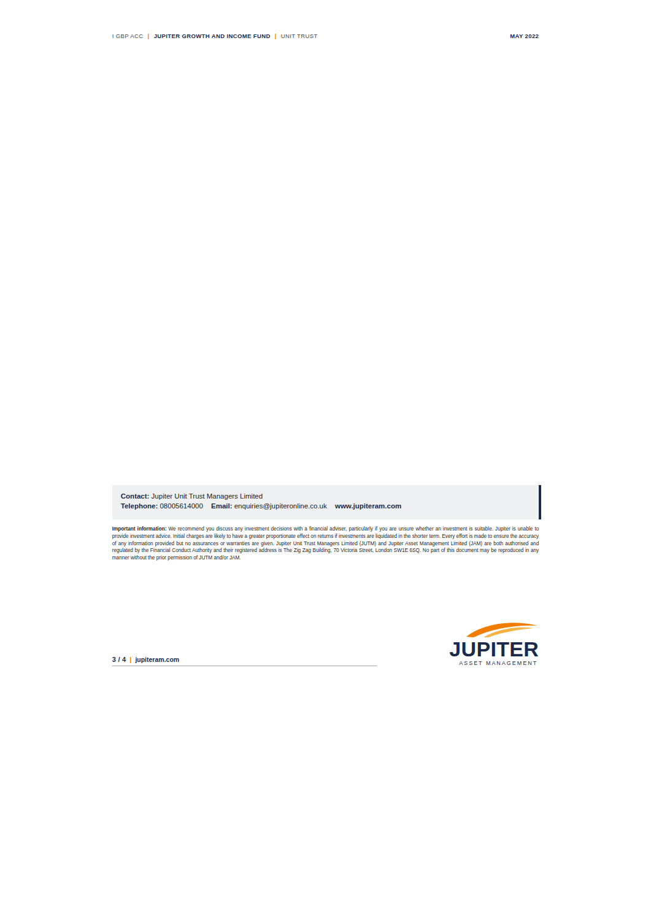I GBP ACC | JUPITER GROWTH AND INCOME FUND | UNIT TRUST
MAY 2022
Contact: Jupiter Unit Trust Managers Limited
Telephone: 08005614000 Email: enquiries@jupiteronline.co.uk www.jupiteram.com
Important information: We recommend you discuss any investment decisions with a financial adviser, particularly if you are unsure whether an investment is suitable. Jupiter is unable to provide investment advice. Initial charges are likely to have a greater proportionate effect on returns if investments are liquidated in the shorter term. Every effort is made to ensure the accuracy of any information provided but no assurances or warranties are given. Jupiter Unit Trust Managers Limited (JUTM) and Jupiter Asset Management Limited (JAM) are both authorised and regulated by the Financial Conduct Authority and their registered address is The Zig Zag Building, 70 Victoria Street, London SW1E 6SQ. No part of this document may be reproduced in any manner without the prior permission of JUTM and/or JAM.
3 / 4 | jupiteram.com
JUPITER
ASSET MANAGEMENT